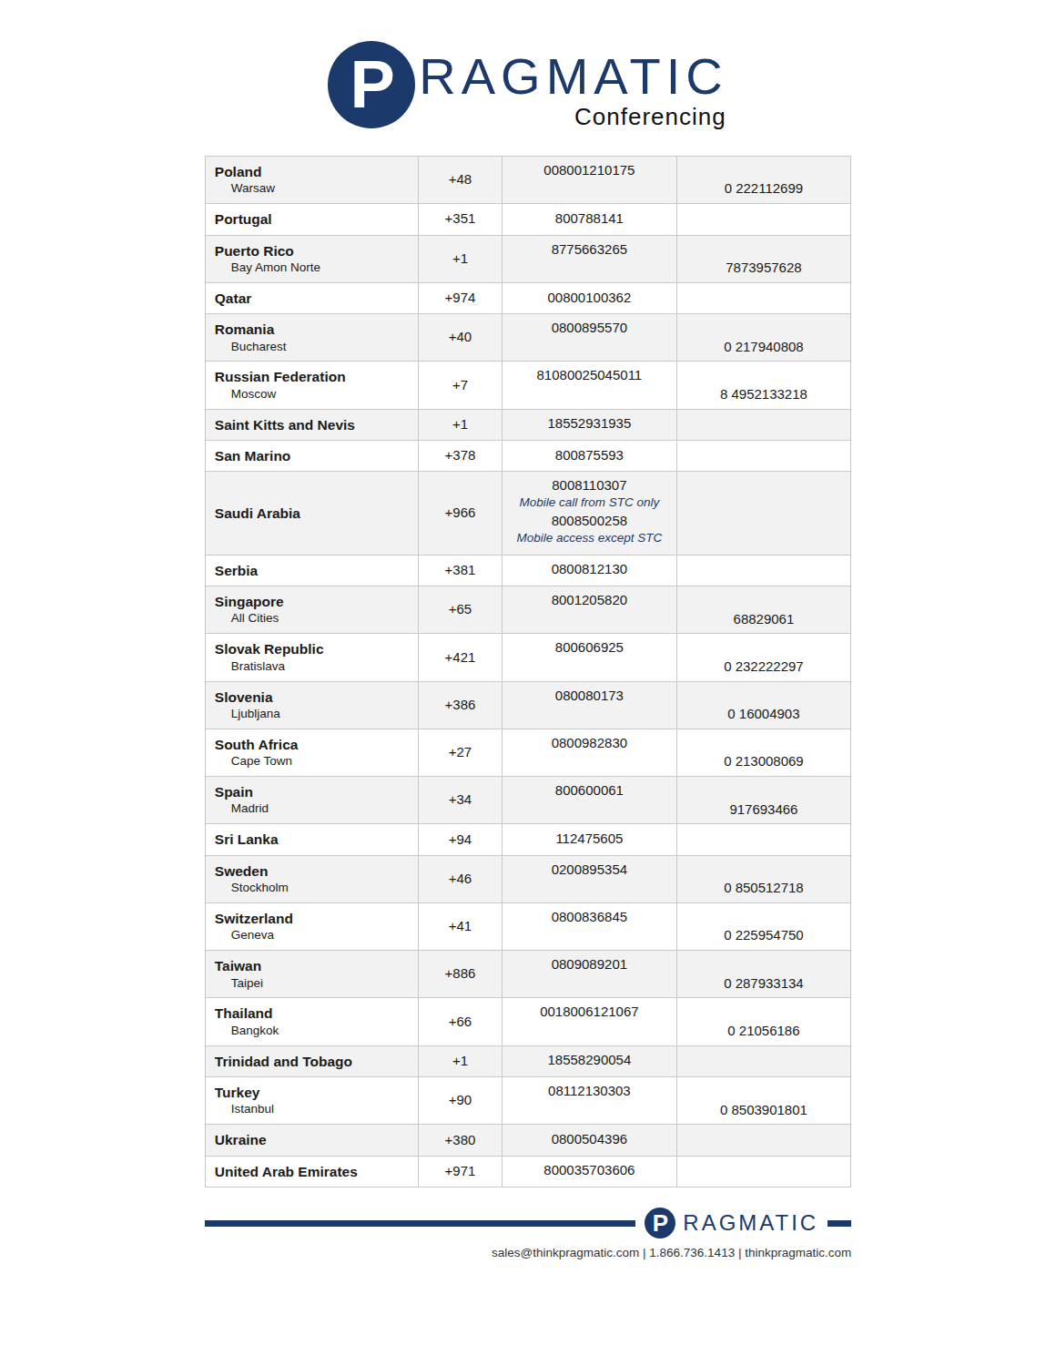P
RAGMATIC Conferencing
| Poland Warsaw | +48 | 008001210175 | 0 222112699 |
| Portugal | +351 | 800788141 | |
| Puerto Rico Bay Amon Norte | +1 | 8775663265 | 7873957628 |
| Qatar | +974 | 00800100362 | |
| Romania Bucharest | +40 | 0800895570 | 0 217940808 |
| Russian Federation Moscow | +7 | 81080025045011 | 8 4952133218 |
| Saint Kitts and Nevis | +1 | 18552931935 | |
| San Marino | +378 | 800875593 | |
| Saudi Arabia | +966 | 8008110307 Mobile call from STC only 8008500258 Mobile access except STC | |
| Serbia | +381 | 0800812130 | |
| Singapore All Cities | +65 | 8001205820 | 68829061 |
| Slovak Republic Bratislava | +421 | 800606925 | 0 232222297 |
| Slovenia Ljubljana | +386 | 080080173 | 0 16004903 |
| South Africa Cape Town | +27 | 0800982830 | 0 213008069 |
| Spain Madrid | +34 | 800600061 | 917693466 |
| Sri Lanka | +94 | 112475605 | |
| Sweden Stockholm | +46 | 0200895354 | 0 850512718 |
| Switzerland Geneva | +41 | 0800836845 | 0 225954750 |
| Taiwan Taipei | +886 | 0809089201 | 0 287933134 |
| Thailand Bangkok | +66 | 0018006121067 | 0 21056186 |
| Trinidad and Tobago | +1 | 18558290054 | |
| Turkey Istanbul | +90 | 08112130303 | 0 8503901801 |
| Ukraine | +380 | 0800504396 | |
| United Arab Emirates | +971 | 800035703606 | |
P RAGMATIC
sales@thinkpragmatic.com | 1.866.736.1413 | thinkpragmatic.com